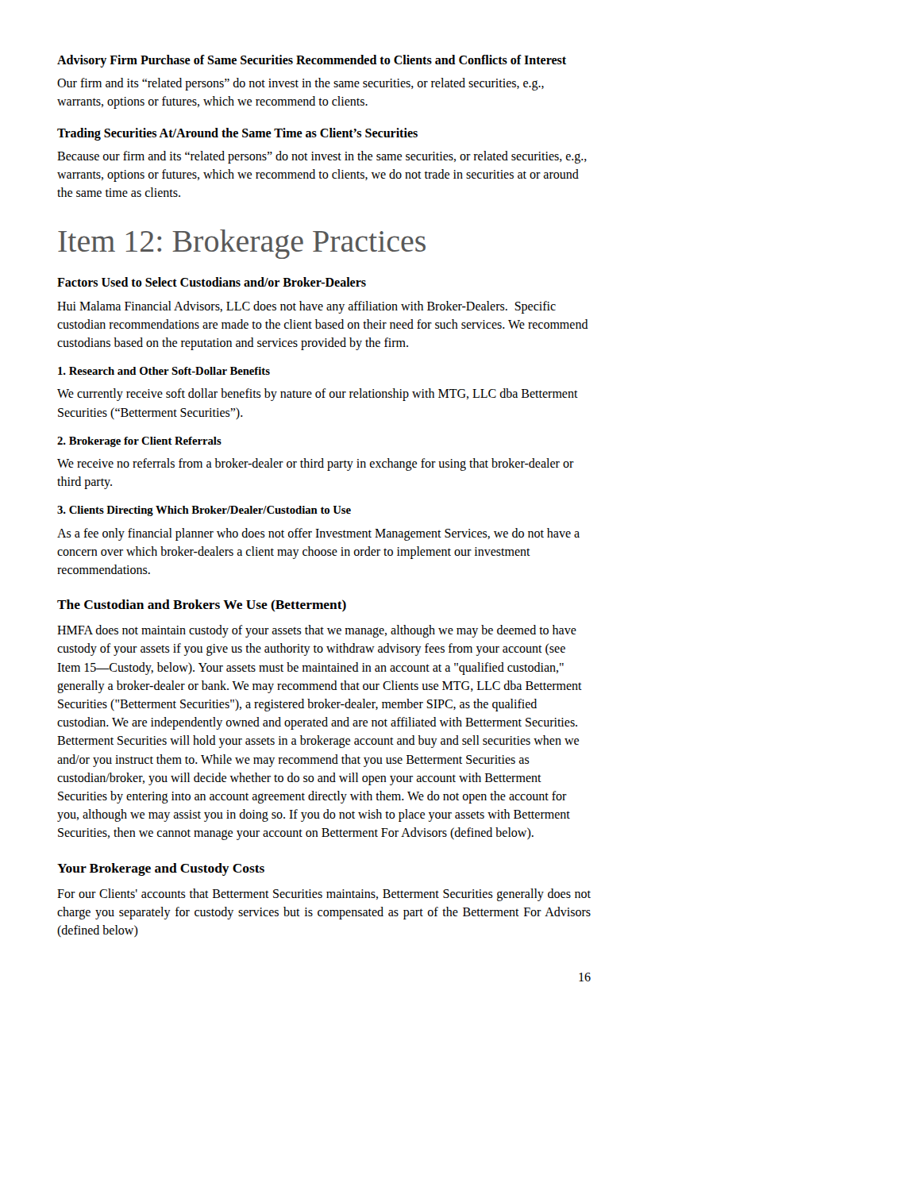Advisory Firm Purchase of Same Securities Recommended to Clients and Conflicts of Interest
Our firm and its “related persons” do not invest in the same securities, or related securities, e.g., warrants, options or futures, which we recommend to clients.
Trading Securities At/Around the Same Time as Client’s Securities
Because our firm and its “related persons” do not invest in the same securities, or related securities, e.g., warrants, options or futures, which we recommend to clients, we do not trade in securities at or around the same time as clients.
Item 12: Brokerage Practices
Factors Used to Select Custodians and/or Broker-Dealers
Hui Malama Financial Advisors, LLC does not have any affiliation with Broker-Dealers. Specific custodian recommendations are made to the client based on their need for such services. We recommend custodians based on the reputation and services provided by the firm.
1. Research and Other Soft-Dollar Benefits
We currently receive soft dollar benefits by nature of our relationship with MTG, LLC dba Betterment Securities (“Betterment Securities”).
2. Brokerage for Client Referrals
We receive no referrals from a broker-dealer or third party in exchange for using that broker-dealer or third party.
3. Clients Directing Which Broker/Dealer/Custodian to Use
As a fee only financial planner who does not offer Investment Management Services, we do not have a concern over which broker-dealers a client may choose in order to implement our investment recommendations.
The Custodian and Brokers We Use (Betterment)
HMFA does not maintain custody of your assets that we manage, although we may be deemed to have custody of your assets if you give us the authority to withdraw advisory fees from your account (see Item 15—Custody, below). Your assets must be maintained in an account at a "qualified custodian," generally a broker-dealer or bank. We may recommend that our Clients use MTG, LLC dba Betterment Securities ("Betterment Securities"), a registered broker-dealer, member SIPC, as the qualified custodian. We are independently owned and operated and are not affiliated with Betterment Securities. Betterment Securities will hold your assets in a brokerage account and buy and sell securities when we and/or you instruct them to. While we may recommend that you use Betterment Securities as custodian/broker, you will decide whether to do so and will open your account with Betterment Securities by entering into an account agreement directly with them. We do not open the account for you, although we may assist you in doing so. If you do not wish to place your assets with Betterment Securities, then we cannot manage your account on Betterment For Advisors (defined below).
Your Brokerage and Custody Costs
For our Clients' accounts that Betterment Securities maintains, Betterment Securities generally does not charge you separately for custody services but is compensated as part of the Betterment For Advisors (defined below)
16